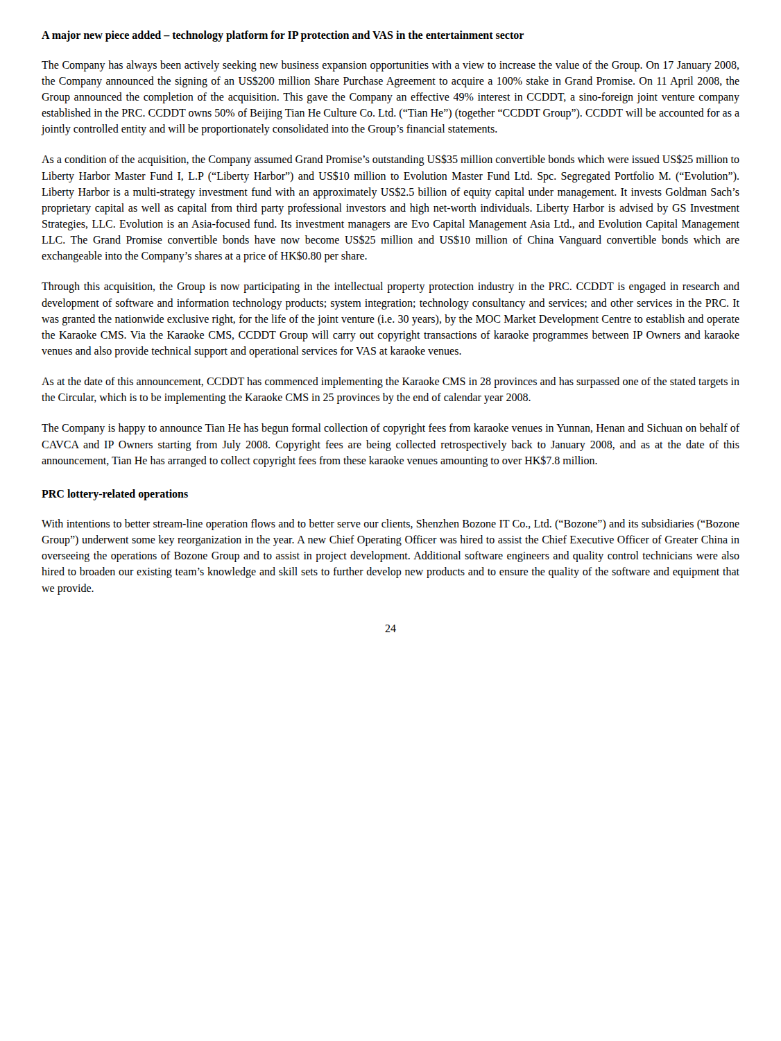A major new piece added – technology platform for IP protection and VAS in the entertainment sector
The Company has always been actively seeking new business expansion opportunities with a view to increase the value of the Group. On 17 January 2008, the Company announced the signing of an US$200 million Share Purchase Agreement to acquire a 100% stake in Grand Promise. On 11 April 2008, the Group announced the completion of the acquisition. This gave the Company an effective 49% interest in CCDDT, a sino-foreign joint venture company established in the PRC. CCDDT owns 50% of Beijing Tian He Culture Co. Ltd. (“Tian He”) (together “CCDDT Group”). CCDDT will be accounted for as a jointly controlled entity and will be proportionately consolidated into the Group’s financial statements.
As a condition of the acquisition, the Company assumed Grand Promise’s outstanding US$35 million convertible bonds which were issued US$25 million to Liberty Harbor Master Fund I, L.P (“Liberty Harbor”) and US$10 million to Evolution Master Fund Ltd. Spc. Segregated Portfolio M. (“Evolution”). Liberty Harbor is a multi-strategy investment fund with an approximately US$2.5 billion of equity capital under management. It invests Goldman Sach’s proprietary capital as well as capital from third party professional investors and high net-worth individuals. Liberty Harbor is advised by GS Investment Strategies, LLC. Evolution is an Asia-focused fund. Its investment managers are Evo Capital Management Asia Ltd., and Evolution Capital Management LLC. The Grand Promise convertible bonds have now become US$25 million and US$10 million of China Vanguard convertible bonds which are exchangeable into the Company’s shares at a price of HK$0.80 per share.
Through this acquisition, the Group is now participating in the intellectual property protection industry in the PRC. CCDDT is engaged in research and development of software and information technology products; system integration; technology consultancy and services; and other services in the PRC. It was granted the nationwide exclusive right, for the life of the joint venture (i.e. 30 years), by the MOC Market Development Centre to establish and operate the Karaoke CMS. Via the Karaoke CMS, CCDDT Group will carry out copyright transactions of karaoke programmes between IP Owners and karaoke venues and also provide technical support and operational services for VAS at karaoke venues.
As at the date of this announcement, CCDDT has commenced implementing the Karaoke CMS in 28 provinces and has surpassed one of the stated targets in the Circular, which is to be implementing the Karaoke CMS in 25 provinces by the end of calendar year 2008.
The Company is happy to announce Tian He has begun formal collection of copyright fees from karaoke venues in Yunnan, Henan and Sichuan on behalf of CAVCA and IP Owners starting from July 2008. Copyright fees are being collected retrospectively back to January 2008, and as at the date of this announcement, Tian He has arranged to collect copyright fees from these karaoke venues amounting to over HK$7.8 million.
PRC lottery-related operations
With intentions to better stream-line operation flows and to better serve our clients, Shenzhen Bozone IT Co., Ltd. (“Bozone”) and its subsidiaries (“Bozone Group”) underwent some key reorganization in the year. A new Chief Operating Officer was hired to assist the Chief Executive Officer of Greater China in overseeing the operations of Bozone Group and to assist in project development. Additional software engineers and quality control technicians were also hired to broaden our existing team’s knowledge and skill sets to further develop new products and to ensure the quality of the software and equipment that we provide.
24